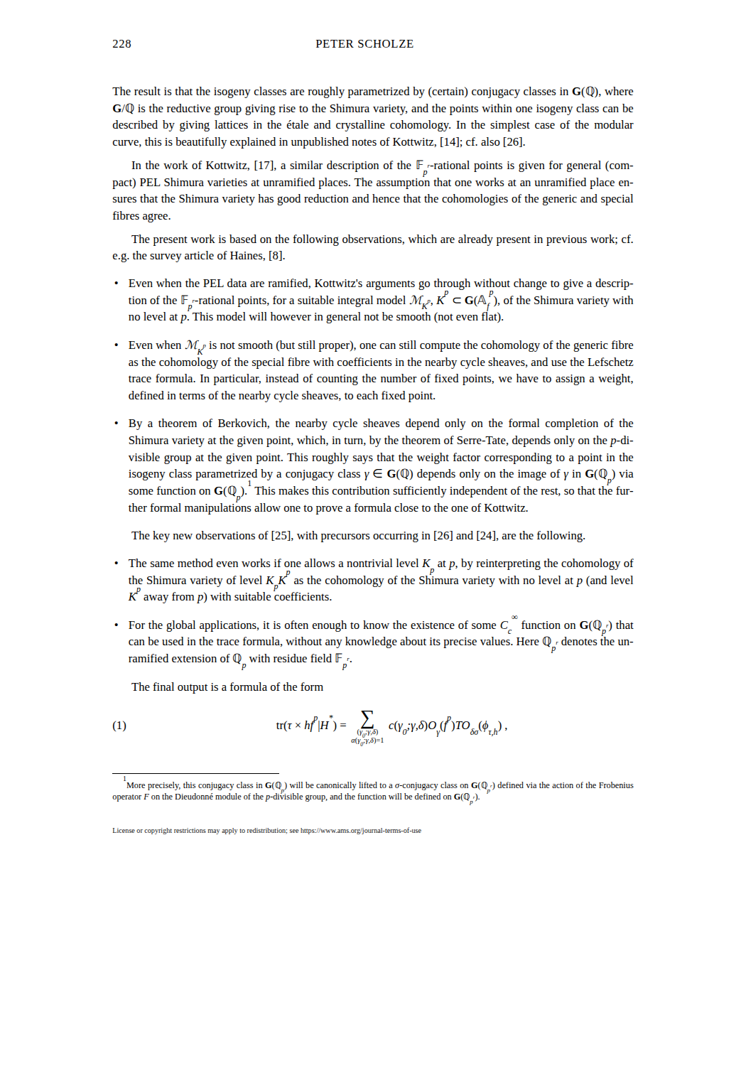228 PETER SCHOLZE
The result is that the isogeny classes are roughly parametrized by (certain) conjugacy classes in G(ℚ), where G/ℚ is the reductive group giving rise to the Shimura variety, and the points within one isogeny class can be described by giving lattices in the étale and crystalline cohomology. In the simplest case of the modular curve, this is beautifully explained in unpublished notes of Kottwitz, [14]; cf. also [26].
In the work of Kottwitz, [17], a similar description of the 𝔽pr-rational points is given for general (compact) PEL Shimura varieties at unramified places. The assumption that one works at an unramified place ensures that the Shimura variety has good reduction and hence that the cohomologies of the generic and special fibres agree.
The present work is based on the following observations, which are already present in previous work; cf. e.g. the survey article of Haines, [8].
Even when the PEL data are ramified, Kottwitz's arguments go through without change to give a description of the 𝔽pr-rational points, for a suitable integral model ℳKp, Kp ⊂ G(𝔸fp), of the Shimura variety with no level at p. This model will however in general not be smooth (not even flat).
Even when ℳKp is not smooth (but still proper), one can still compute the cohomology of the generic fibre as the cohomology of the special fibre with coefficients in the nearby cycle sheaves, and use the Lefschetz trace formula. In particular, instead of counting the number of fixed points, we have to assign a weight, defined in terms of the nearby cycle sheaves, to each fixed point.
By a theorem of Berkovich, the nearby cycle sheaves depend only on the formal completion of the Shimura variety at the given point, which, in turn, by the theorem of Serre-Tate, depends only on the p-divisible group at the given point. This roughly says that the weight factor corresponding to a point in the isogeny class parametrized by a conjugacy class γ ∈ G(ℚ) depends only on the image of γ in G(ℚp) via some function on G(ℚp).1 This makes this contribution sufficiently independent of the rest, so that the further formal manipulations allow one to prove a formula close to the one of Kottwitz.
The key new observations of [25], with precursors occurring in [26] and [24], are the following.
The same method even works if one allows a nontrivial level Kp at p, by reinterpreting the cohomology of the Shimura variety of level KpKp as the cohomology of the Shimura variety with no level at p (and level Kp away from p) with suitable coefficients.
For the global applications, it is often enough to know the existence of some Cc∞ function on G(ℚpr) that can be used in the trace formula, without any knowledge about its precise values. Here ℚpr denotes the unramified extension of ℚp with residue field 𝔽pr.
The final output is a formula of the form
(1) tr(τ × hfp|H*) = ∑ (γ0;γ,δ)
α(γ0;γ,δ)=1 c(γ0;γ,δ)Oγ(fp)TOδσ(ϕτ,h) ,
1More precisely, this conjugacy class in G(ℚp) will be canonically lifted to a σ-conjugacy class on G(ℚpr) defined via the action of the Frobenius operator F on the Dieudonné module of the p-divisible group, and the function will be defined on G(ℚpr).
License or copyright restrictions may apply to redistribution; see https://www.ams.org/journal-terms-of-use